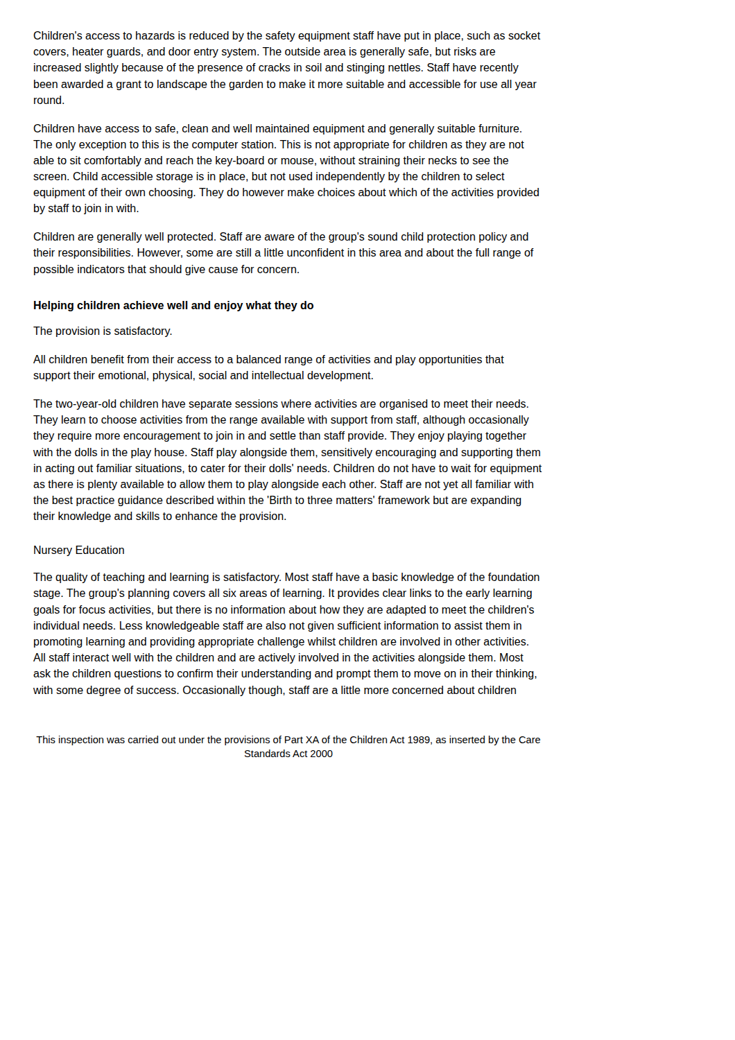Children's access to hazards is reduced by the safety equipment staff have put in place, such as socket covers, heater guards, and door entry system. The outside area is generally safe, but risks are increased slightly because of the presence of cracks in soil and stinging nettles. Staff have recently been awarded a grant to landscape the garden to make it more suitable and accessible for use all year round.
Children have access to safe, clean and well maintained equipment and generally suitable furniture. The only exception to this is the computer station. This is not appropriate for children as they are not able to sit comfortably and reach the key-board or mouse, without straining their necks to see the screen. Child accessible storage is in place, but not used independently by the children to select equipment of their own choosing. They do however make choices about which of the activities provided by staff to join in with.
Children are generally well protected. Staff are aware of the group's sound child protection policy and their responsibilities. However, some are still a little unconfident in this area and about the full range of possible indicators that should give cause for concern.
Helping children achieve well and enjoy what they do
The provision is satisfactory.
All children benefit from their access to a balanced range of activities and play opportunities that support their emotional, physical, social and intellectual development.
The two-year-old children have separate sessions where activities are organised to meet their needs. They learn to choose activities from the range available with support from staff, although occasionally they require more encouragement to join in and settle than staff provide. They enjoy playing together with the dolls in the play house. Staff play alongside them, sensitively encouraging and supporting them in acting out familiar situations, to cater for their dolls' needs. Children do not have to wait for equipment as there is plenty available to allow them to play alongside each other. Staff are not yet all familiar with the best practice guidance described within the 'Birth to three matters' framework but are expanding their knowledge and skills to enhance the provision.
Nursery Education
The quality of teaching and learning is satisfactory. Most staff have a basic knowledge of the foundation stage. The group's planning covers all six areas of learning. It provides clear links to the early learning goals for focus activities, but there is no information about how they are adapted to meet the children's individual needs. Less knowledgeable staff are also not given sufficient information to assist them in promoting learning and providing appropriate challenge whilst children are involved in other activities. All staff interact well with the children and are actively involved in the activities alongside them. Most ask the children questions to confirm their understanding and prompt them to move on in their thinking, with some degree of success. Occasionally though, staff are a little more concerned about children
This inspection was carried out under the provisions of Part XA of the Children Act 1989, as inserted by the Care Standards Act 2000